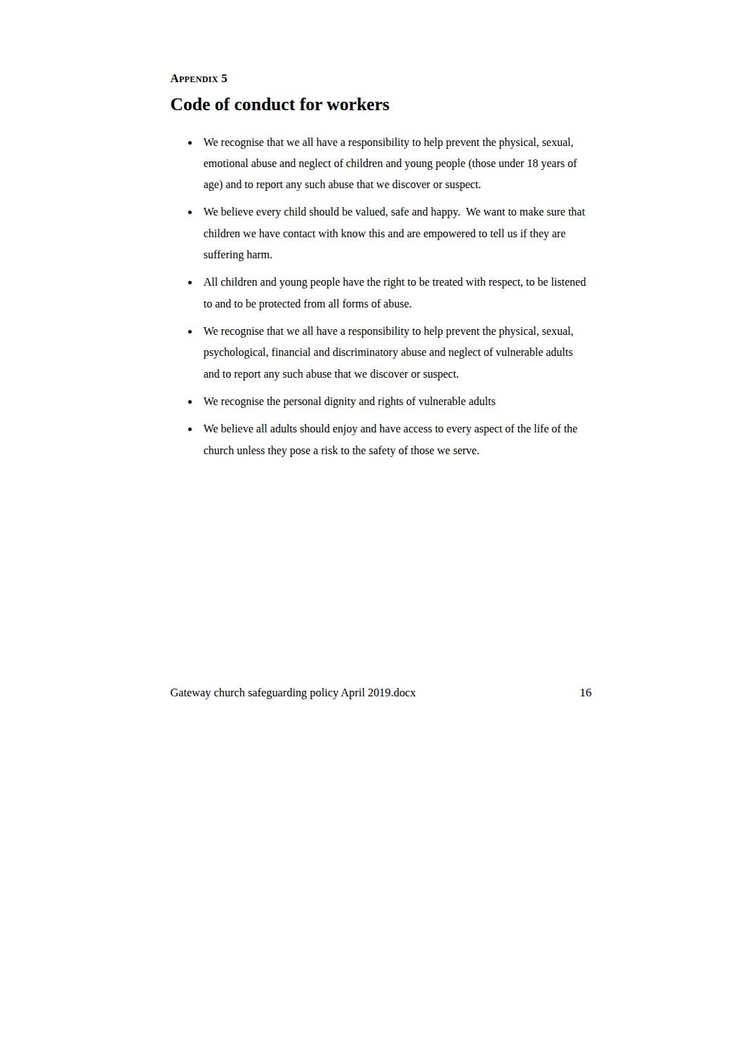Appendix 5
Code of conduct for workers
We recognise that we all have a responsibility to help prevent the physical, sexual, emotional abuse and neglect of children and young people (those under 18 years of age) and to report any such abuse that we discover or suspect.
We believe every child should be valued, safe and happy. We want to make sure that children we have contact with know this and are empowered to tell us if they are suffering harm.
All children and young people have the right to be treated with respect, to be listened to and to be protected from all forms of abuse.
We recognise that we all have a responsibility to help prevent the physical, sexual, psychological, financial and discriminatory abuse and neglect of vulnerable adults and to report any such abuse that we discover or suspect.
We recognise the personal dignity and rights of vulnerable adults
We believe all adults should enjoy and have access to every aspect of the life of the church unless they pose a risk to the safety of those we serve.
Gateway church safeguarding policy April 2019.docx 16